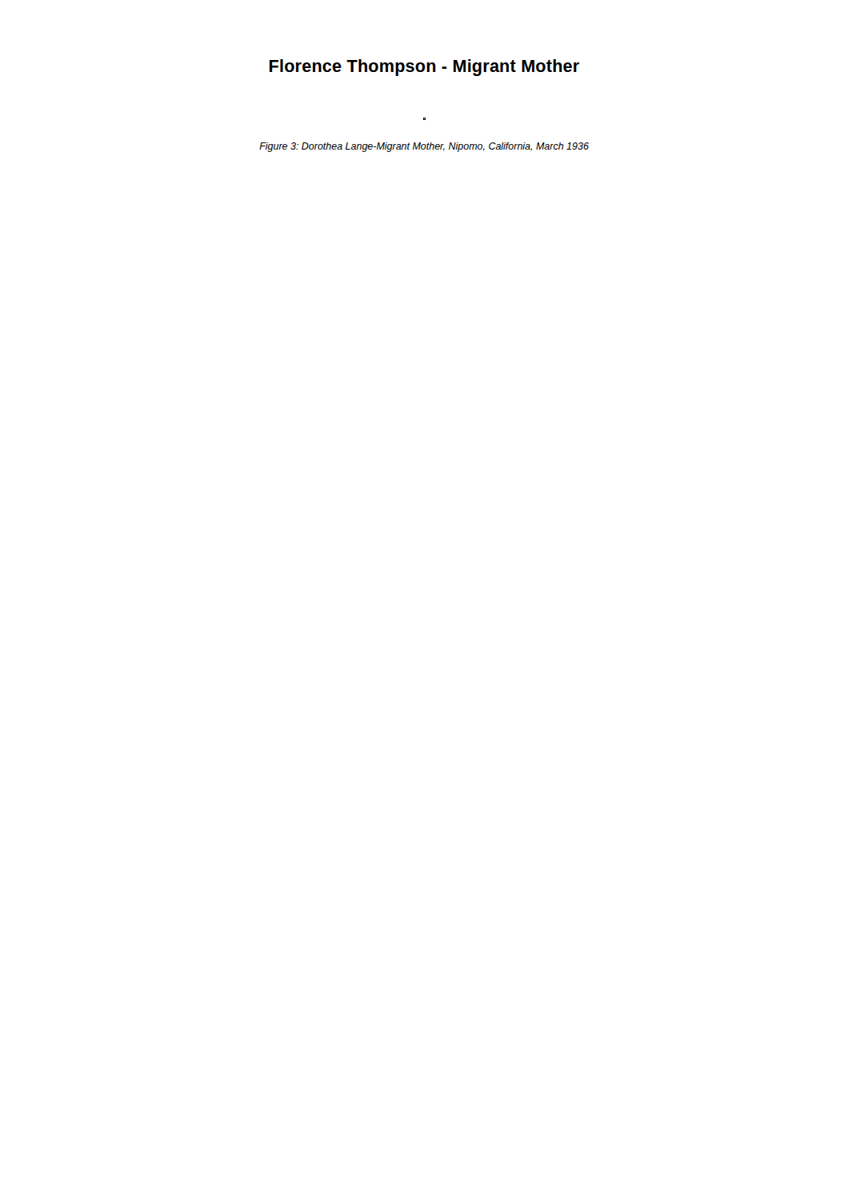Florence Thompson - Migrant Mother
Figure 3: Dorothea Lange-Migrant Mother, Nipomo, California, March 1936